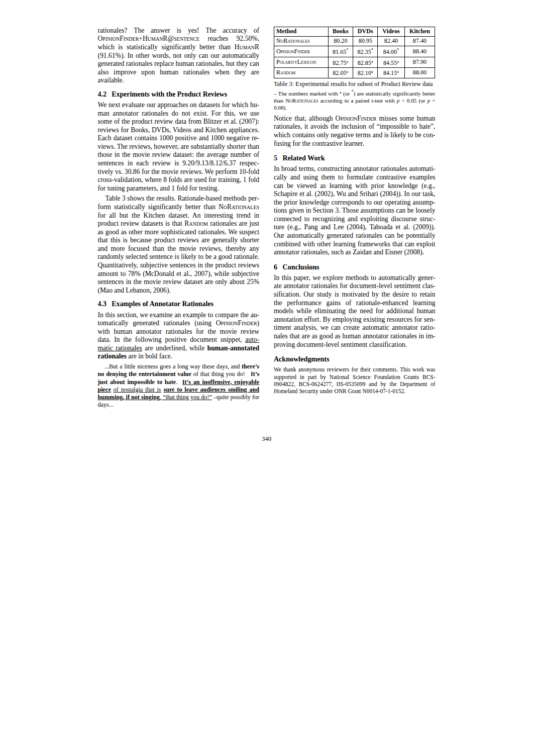rationales? The answer is yes! The accuracy of OpinionFinder+HumanR@sentence reaches 92.50%, which is statistically significantly better than HumanR (91.61%). In other words, not only can our automatically generated rationales replace human rationales, but they can also improve upon human rationales when they are available.
4.2 Experiments with the Product Reviews
We next evaluate our approaches on datasets for which human annotator rationales do not exist. For this, we use some of the product review data from Blitzer et al. (2007): reviews for Books, DVDs, Videos and Kitchen appliances. Each dataset contains 1000 positive and 1000 negative reviews. The reviews, however, are substantially shorter than those in the movie review dataset: the average number of sentences in each review is 9.20/9.13/8.12/6.37 respectively vs. 30.86 for the movie reviews. We perform 10-fold cross-validation, where 8 folds are used for training, 1 fold for tuning parameters, and 1 fold for testing.
Table 3 shows the results. Rationale-based methods perform statistically significantly better than NoRationales for all but the Kitchen dataset. An interesting trend in product review datasets is that Random rationales are just as good as other more sophisticated rationales. We suspect that this is because product reviews are generally shorter and more focused than the movie reviews, thereby any randomly selected sentence is likely to be a good rationale. Quantitatively, subjective sentences in the product reviews amount to 78% (McDonald et al., 2007), while subjective sentences in the movie review dataset are only about 25% (Mao and Lebanon, 2006).
4.3 Examples of Annotator Rationales
In this section, we examine an example to compare the automatically generated rationales (using OpinionFinder) with human annotator rationales for the movie review data. In the following positive document snippet, automatic rationales are underlined, while human-annotated rationales are in bold face.
...But a little niceness goes a long way these days, and there’s no denying the entertainment value of that thing you do! It’s just about impossible to hate. It’s an inoffensive, enjoyable piece of nostalgia that is sure to leave audiences smiling and humming, if not singing, “that thing you do!” –quite possibly for days...
| Method | Books | DVDs | Videos | Kitchen |
| --- | --- | --- | --- | --- |
| NoRationales | 80.20 | 80.95 | 82.40 | 87.40 |
| OpinionFinder | 81.65 * | 82.35 * | 84.00 * | 88.40 |
| PolarityLexicon | 82.75 • | 82.85 • | 84.55 • | 87.90 |
| Random | 82.05 • | 82.10 • | 84.15 • | 88.00 |
Table 3: Experimental results for subset of Product Review data
– The numbers marked with • (or *) are statistically significantly better than NoRationales according to a paired t-test with p < 0.05 (or p < 0.08).
Notice that, although OpinionFinder misses some human rationales, it avoids the inclusion of “impossible to hate”, which contains only negative terms and is likely to be confusing for the contrastive learner.
5 Related Work
In broad terms, constructing annotator rationales automatically and using them to formulate contrastive examples can be viewed as learning with prior knowledge (e.g., Schapire et al. (2002), Wu and Srihari (2004)). In our task, the prior knowledge corresponds to our operating assumptions given in Section 3. Those assumptions can be loosely connected to recognizing and exploiting discourse structure (e.g., Pang and Lee (2004), Taboada et al. (2009)). Our automatically generated rationales can be potentially combined with other learning frameworks that can exploit annotator rationales, such as Zaidan and Eisner (2008).
6 Conclusions
In this paper, we explore methods to automatically generate annotator rationales for document-level sentiment classification. Our study is motivated by the desire to retain the performance gains of rationale-enhanced learning models while eliminating the need for additional human annotation effort. By employing existing resources for sentiment analysis, we can create automatic annotator rationales that are as good as human annotator rationales in improving document-level sentiment classification.
Acknowledgments
We thank anonymous reviewers for their comments. This work was supported in part by National Science Foundation Grants BCS-0904822, BCS-0624277, IIS-0535099 and by the Department of Homeland Security under ONR Grant N0014-07-1-0152.
340